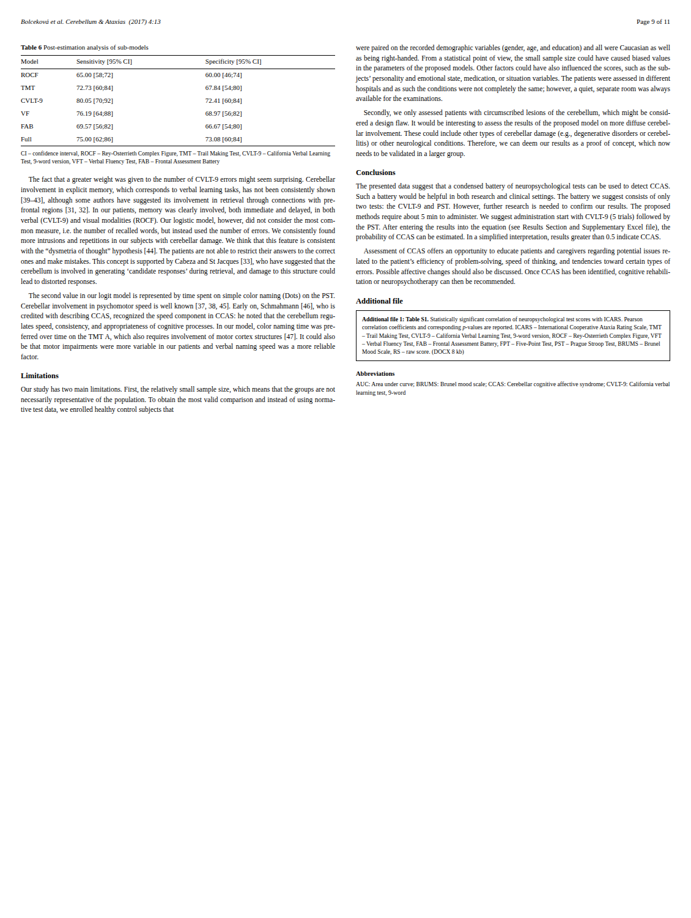Bolceková et al. Cerebellum & Ataxias (2017) 4:13
Page 9 of 11
Table 6 Post-estimation analysis of sub-models
| Model | Sensitivity [95% CI] | Specificity [95% CI] |
| --- | --- | --- |
| ROCF | 65.00 [58;72] | 60.00 [46;74] |
| TMT | 72.73 [60;84] | 67.84 [54;80] |
| CVLT-9 | 80.05 [70;92] | 72.41 [60;84] |
| VF | 76.19 [64;88] | 68.97 [56;82] |
| FAB | 69.57 [56;82] | 66.67 [54;80] |
| Full | 75.00 [62;86] | 73.08 [60;84] |
CI – confidence interval, ROCF – Rey-Osterrieth Complex Figure, TMT – Trail Making Test, CVLT-9 – California Verbal Learning Test, 9-word version, VFT – Verbal Fluency Test, FAB – Frontal Assessment Battery
The fact that a greater weight was given to the number of CVLT-9 errors might seem surprising. Cerebellar involvement in explicit memory, which corresponds to verbal learning tasks, has not been consistently shown [39–43], although some authors have suggested its involvement in retrieval through connections with prefrontal regions [31, 32]. In our patients, memory was clearly involved, both immediate and delayed, in both verbal (CVLT-9) and visual modalities (ROCF). Our logistic model, however, did not consider the most common measure, i.e. the number of recalled words, but instead used the number of errors. We consistently found more intrusions and repetitions in our subjects with cerebellar damage. We think that this feature is consistent with the “dysmetria of thought” hypothesis [44]. The patients are not able to restrict their answers to the correct ones and make mistakes. This concept is supported by Cabeza and St Jacques [33], who have suggested that the cerebellum is involved in generating ‘candidate responses’ during retrieval, and damage to this structure could lead to distorted responses.
The second value in our logit model is represented by time spent on simple color naming (Dots) on the PST. Cerebellar involvement in psychomotor speed is well known [37, 38, 45]. Early on, Schmahmann [46], who is credited with describing CCAS, recognized the speed component in CCAS: he noted that the cerebellum regulates speed, consistency, and appropriateness of cognitive processes. In our model, color naming time was preferred over time on the TMT A, which also requires involvement of motor cortex structures [47]. It could also be that motor impairments were more variable in our patients and verbal naming speed was a more reliable factor.
Limitations
Our study has two main limitations. First, the relatively small sample size, which means that the groups are not necessarily representative of the population. To obtain the most valid comparison and instead of using normative test data, we enrolled healthy control subjects that
were paired on the recorded demographic variables (gender, age, and education) and all were Caucasian as well as being right-handed. From a statistical point of view, the small sample size could have caused biased values in the parameters of the proposed models. Other factors could have also influenced the scores, such as the subjects’ personality and emotional state, medication, or situation variables. The patients were assessed in different hospitals and as such the conditions were not completely the same; however, a quiet, separate room was always available for the examinations.
Secondly, we only assessed patients with circumscribed lesions of the cerebellum, which might be considered a design flaw. It would be interesting to assess the results of the proposed model on more diffuse cerebellar involvement. These could include other types of cerebellar damage (e.g., degenerative disorders or cerebellitis) or other neurological conditions. Therefore, we can deem our results as a proof of concept, which now needs to be validated in a larger group.
Conclusions
The presented data suggest that a condensed battery of neuropsychological tests can be used to detect CCAS. Such a battery would be helpful in both research and clinical settings. The battery we suggest consists of only two tests: the CVLT-9 and PST. However, further research is needed to confirm our results. The proposed methods require about 5 min to administer. We suggest administration start with CVLT-9 (5 trials) followed by the PST. After entering the results into the equation (see Results Section and Supplementary Excel file), the probability of CCAS can be estimated. In a simplified interpretation, results greater than 0.5 indicate CCAS.
Assessment of CCAS offers an opportunity to educate patients and caregivers regarding potential issues related to the patient’s efficiency of problem-solving, speed of thinking, and tendencies toward certain types of errors. Possible affective changes should also be discussed. Once CCAS has been identified, cognitive rehabilitation or neuropsychotherapy can then be recommended.
Additional file
Additional file 1: Table S1. Statistically significant correlation of neuropsychological test scores with ICARS. Pearson correlation coefficients and corresponding p-values are reported. ICARS – International Cooperative Ataxia Rating Scale, TMT – Trail Making Test, CVLT-9 – California Verbal Learning Test, 9-word version, ROCF – Rey-Osterrieth Complex Figure, VFT – Verbal Fluency Test, FAB – Frontal Assessment Battery, FPT – Five-Point Test, PST – Prague Stroop Test, BRUMS – Brunel Mood Scale, RS – raw score. (DOCX 8 kb)
Abbreviations
AUC: Area under curve; BRUMS: Brunel mood scale; CCAS: Cerebellar cognitive affective syndrome; CVLT-9: California verbal learning test, 9-word